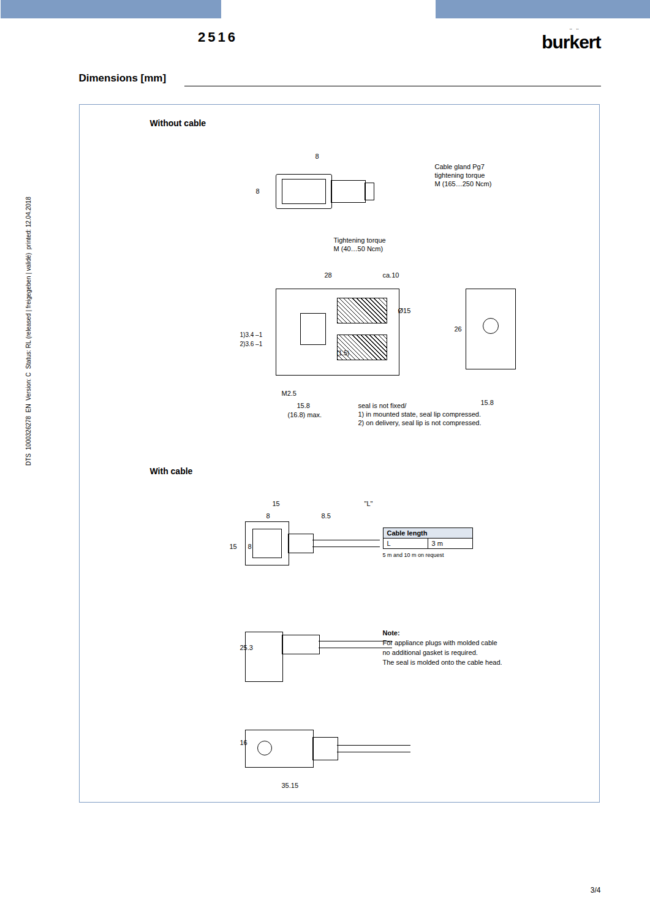2516
¨ ¨
burkert
Dimensions [mm]
Without cable
8
8
Cable gland Pg7
tightening torque
M (165…250 Ncm)
Tightening torque
M (40…50 Ncm)
28
ca.10
Ø15
1)3.4 –1
2)3.6 –1
(1.5)
M2.5
15.8
(16.8) max.
seal is not fixed/
1) in mounted state, seal lip compressed.
2) on delivery, seal lip is not compressed.
26
15.8
With cable
15
8
8.5
"L"
15
8
| Cable length |
| --- |
| L | 3 m |
5 m and 10 m on request
25.3
Note:
For appliance plugs with molded cable
no additional gasket is required.
The seal is molded onto the cable head.
16
35.15
DTS 1000326278 EN Version: C Status: RL (released | freigegeben | validé) printed: 12.04.2018
3/4